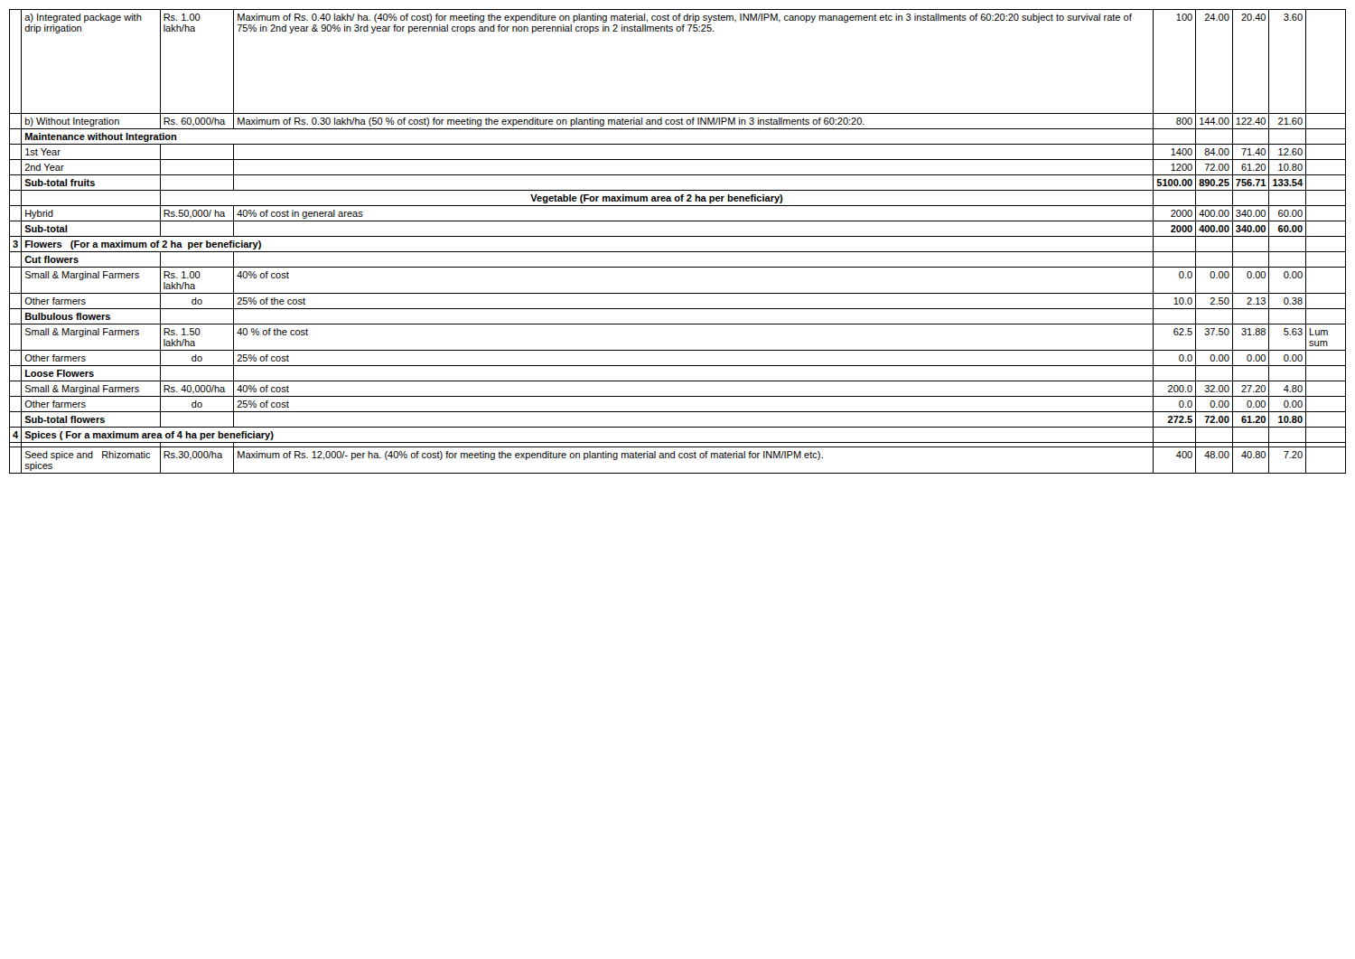| | a) Integrated package with drip irrigation | Rs. 1.00 lakh/ha | Maximum of Rs. 0.40 lakh/ ha. (40% of cost) for meeting the expenditure on planting material, cost of drip system, INM/IPM, canopy management etc in 3 installments of 60:20:20 subject to survival rate of 75% in 2nd year & 90% in 3rd year for perennial crops and for non perennial crops in 2 installments of 75:25. | 100 | 24.00 | 20.40 | 3.60 | |
| | b) Without Integration | Rs. 60,000/ha | Maximum of Rs. 0.30 lakh/ha (50 % of cost) for meeting the expenditure on planting material and cost of INM/IPM in 3 installments of 60:20:20. | 800 | 144.00 | 122.40 | 21.60 | |
| | Maintenance without Integration | | | | | |
| | 1st Year | | | 1400 | 84.00 | 71.40 | 12.60 | |
| | 2nd Year | | | 1200 | 72.00 | 61.20 | 10.80 | |
| | Sub-total fruits | | | 5100.00 | 890.25 | 756.71 | 133.54 | |
| | | Vegetable (For maximum area of 2 ha per beneficiary) | | | | | |
| | Hybrid | Rs.50,000/ ha | 40% of cost in general areas | 2000 | 400.00 | 340.00 | 60.00 | |
| | Sub-total | | | 2000 | 400.00 | 340.00 | 60.00 | |
| 3 | Flowers (For a maximum of 2 ha per beneficiary) | | | | | |
| | Cut flowers | | | | | | | |
| | Small & Marginal Farmers | Rs. 1.00 lakh/ha | 40% of cost | 0.0 | 0.00 | 0.00 | 0.00 | |
| | Other farmers | do | 25% of the cost | 10.0 | 2.50 | 2.13 | 0.38 | |
| | Bulbulous flowers | | | | | | | |
| | Small & Marginal Farmers | Rs. 1.50 lakh/ha | 40 % of the cost | 62.5 | 37.50 | 31.88 | 5.63 | Lum sum |
| | Other farmers | do | 25% of cost | 0.0 | 0.00 | 0.00 | 0.00 | |
| | Loose Flowers | | | | | | | |
| | Small & Marginal Farmers | Rs. 40,000/ha | 40% of cost | 200.0 | 32.00 | 27.20 | 4.80 | |
| | Other farmers | do | 25% of cost | 0.0 | 0.00 | 0.00 | 0.00 | |
| | Sub-total flowers | | | 272.5 | 72.00 | 61.20 | 10.80 | |
| 4 | Spices ( For a maximum area of 4 ha per beneficiary) | | | | | |
| | Seed spice and Rhizomatic spices | Rs.30,000/ha | Maximum of Rs. 12,000/- per ha. (40% of cost) for meeting the expenditure on planting material and cost of material for INM/IPM etc). | 400 | 48.00 | 40.80 | 7.20 | |